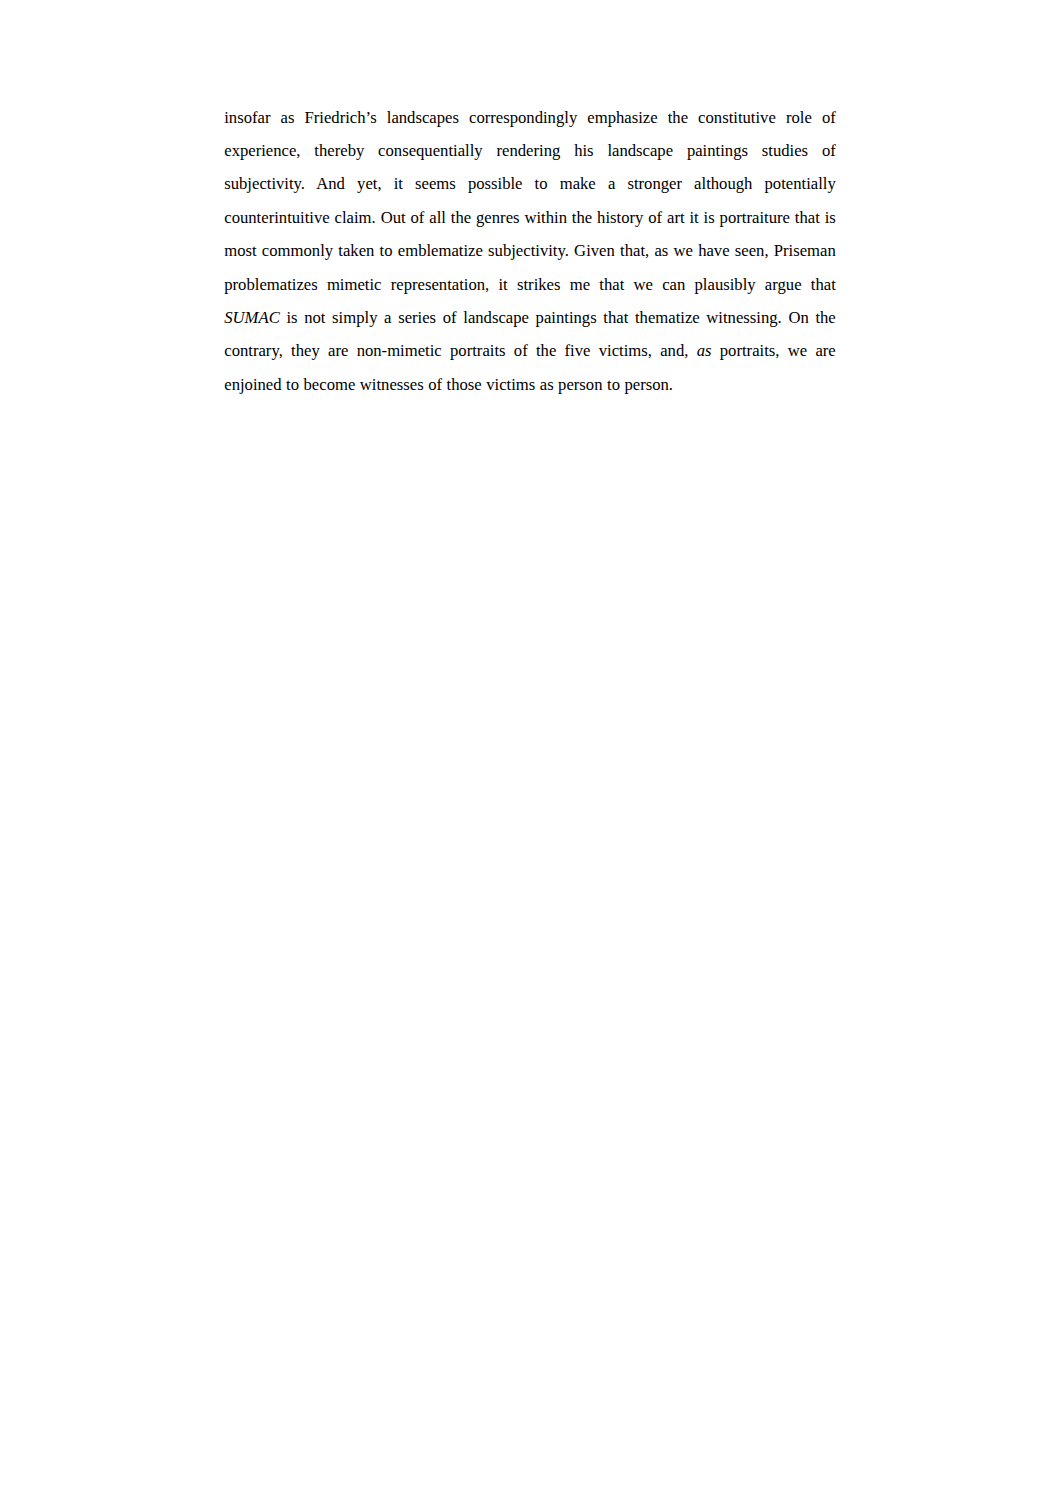insofar as Friedrich’s landscapes correspondingly emphasize the constitutive role of experience, thereby consequentially rendering his landscape paintings studies of subjectivity. And yet, it seems possible to make a stronger although potentially counterintuitive claim. Out of all the genres within the history of art it is portraiture that is most commonly taken to emblematize subjectivity. Given that, as we have seen, Priseman problematizes mimetic representation, it strikes me that we can plausibly argue that SUMAC is not simply a series of landscape paintings that thematize witnessing. On the contrary, they are non-mimetic portraits of the five victims, and, as portraits, we are enjoined to become witnesses of those victims as person to person.